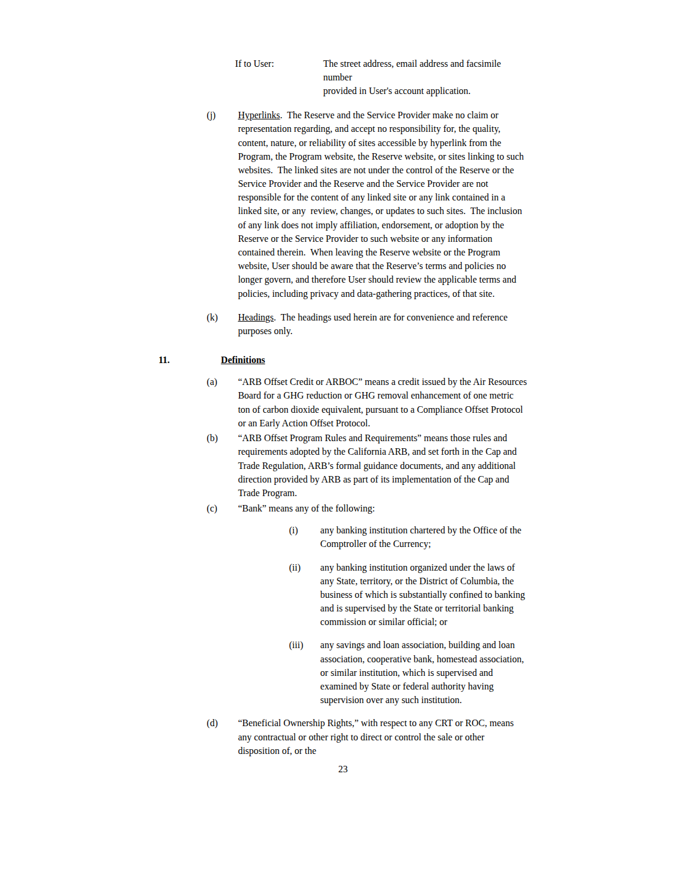If to User:
The street address, email address and facsimile number provided in User's account application.
(j)
Hyperlinks. The Reserve and the Service Provider make no claim or representation regarding, and accept no responsibility for, the quality, content, nature, or reliability of sites accessible by hyperlink from the Program, the Program website, the Reserve website, or sites linking to such websites. The linked sites are not under the control of the Reserve or the Service Provider and the Reserve and the Service Provider are not responsible for the content of any linked site or any link contained in a linked site, or any review, changes, or updates to such sites. The inclusion of any link does not imply affiliation, endorsement, or adoption by the Reserve or the Service Provider to such website or any information contained therein. When leaving the Reserve website or the Program website, User should be aware that the Reserve’s terms and policies no longer govern, and therefore User should review the applicable terms and policies, including privacy and data-gathering practices, of that site.
(k)
Headings. The headings used herein are for convenience and reference purposes only.
11. Definitions
(a)
“ARB Offset Credit or ARBOC” means a credit issued by the Air Resources Board for a GHG reduction or GHG removal enhancement of one metric ton of carbon dioxide equivalent, pursuant to a Compliance Offset Protocol or an Early Action Offset Protocol.
(b)
“ARB Offset Program Rules and Requirements” means those rules and requirements adopted by the California ARB, and set forth in the Cap and Trade Regulation, ARB’s formal guidance documents, and any additional direction provided by ARB as part of its implementation of the Cap and Trade Program.
(c)
“Bank” means any of the following:
(i)
any banking institution chartered by the Office of the Comptroller of the Currency;
(ii)
any banking institution organized under the laws of any State, territory, or the District of Columbia, the business of which is substantially confined to banking and is supervised by the State or territorial banking commission or similar official; or
(iii)
any savings and loan association, building and loan association, cooperative bank, homestead association, or similar institution, which is supervised and examined by State or federal authority having supervision over any such institution.
(d)
“Beneficial Ownership Rights,” with respect to any CRT or ROC, means any contractual or other right to direct or control the sale or other disposition of, or the
23